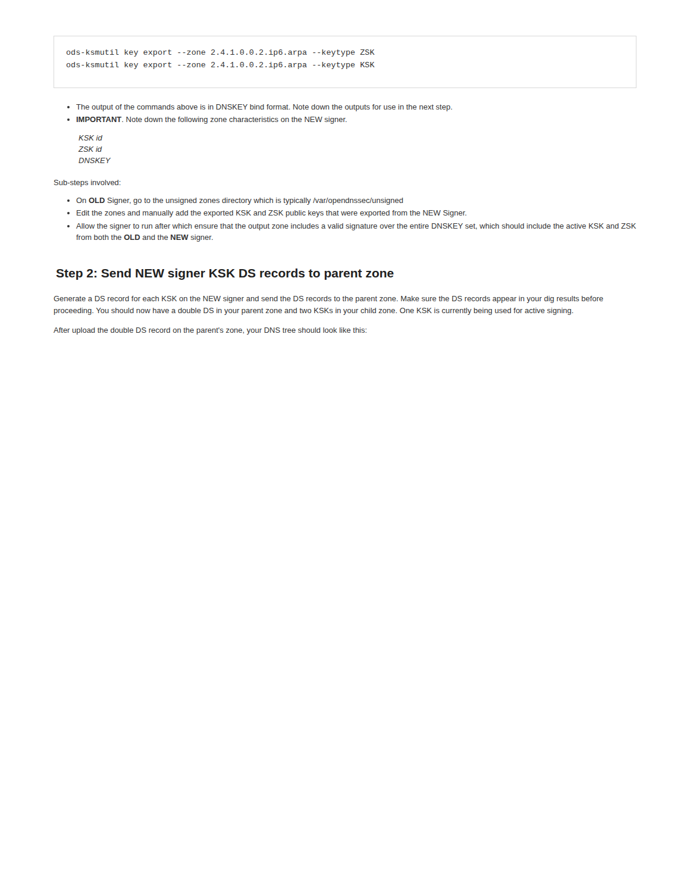ods-ksmutil key export --zone 2.4.1.0.0.2.ip6.arpa --keytype ZSK
ods-ksmutil key export --zone 2.4.1.0.0.2.ip6.arpa --keytype KSK
The output of the commands above is in DNSKEY bind format. Note down the outputs for use in the next step.
IMPORTANT. Note down the following zone characteristics on the NEW signer.
KSK id
ZSK id
DNSKEY
Sub-steps involved:
On OLD Signer, go to the unsigned zones directory which is typically /var/opendnssec/unsigned
Edit the zones and manually add the exported KSK and ZSK public keys that were exported from the NEW Signer.
Allow the signer to run after which ensure that the output zone includes a valid signature over the entire DNSKEY set, which should include the active KSK and ZSK from both the OLD and the NEW signer.
Step 2: Send NEW signer KSK DS records to parent zone
Generate a DS record for each KSK on the NEW signer and send the DS records to the parent zone. Make sure the DS records appear in your dig results before proceeding. You should now have a double DS in your parent zone and two KSKs in your child zone. One KSK is currently being used for active signing.
After upload the double DS record on the parent's zone, your DNS tree should look like this: